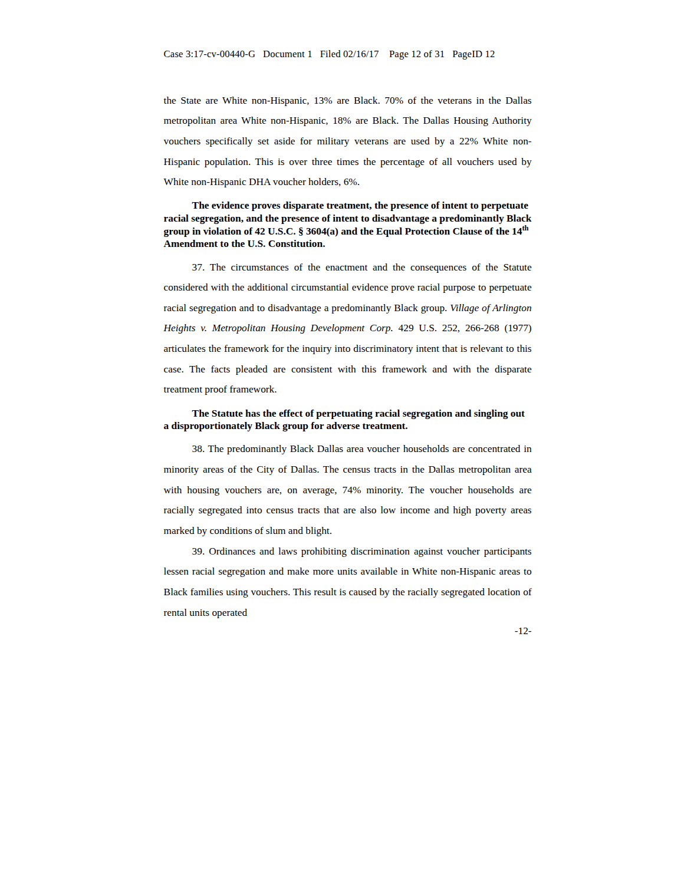Case 3:17-cv-00440-G Document 1 Filed 02/16/17 Page 12 of 31 PageID 12
the State are White non-Hispanic, 13% are Black. 70% of the veterans in the Dallas metropolitan area White non-Hispanic, 18% are Black. The Dallas Housing Authority vouchers specifically set aside for military veterans are used by a 22% White non-Hispanic population. This is over three times the percentage of all vouchers used by White non-Hispanic DHA voucher holders, 6%.
The evidence proves disparate treatment, the presence of intent to perpetuate racial segregation, and the presence of intent to disadvantage a predominantly Black group in violation of 42 U.S.C. § 3604(a) and the Equal Protection Clause of the 14th Amendment to the U.S. Constitution.
37. The circumstances of the enactment and the consequences of the Statute considered with the additional circumstantial evidence prove racial purpose to perpetuate racial segregation and to disadvantage a predominantly Black group. Village of Arlington Heights v. Metropolitan Housing Development Corp. 429 U.S. 252, 266-268 (1977) articulates the framework for the inquiry into discriminatory intent that is relevant to this case. The facts pleaded are consistent with this framework and with the disparate treatment proof framework.
The Statute has the effect of perpetuating racial segregation and singling out a disproportionately Black group for adverse treatment.
38. The predominantly Black Dallas area voucher households are concentrated in minority areas of the City of Dallas. The census tracts in the Dallas metropolitan area with housing vouchers are, on average, 74% minority. The voucher households are racially segregated into census tracts that are also low income and high poverty areas marked by conditions of slum and blight.
39. Ordinances and laws prohibiting discrimination against voucher participants lessen racial segregation and make more units available in White non-Hispanic areas to Black families using vouchers. This result is caused by the racially segregated location of rental units operated
-12-